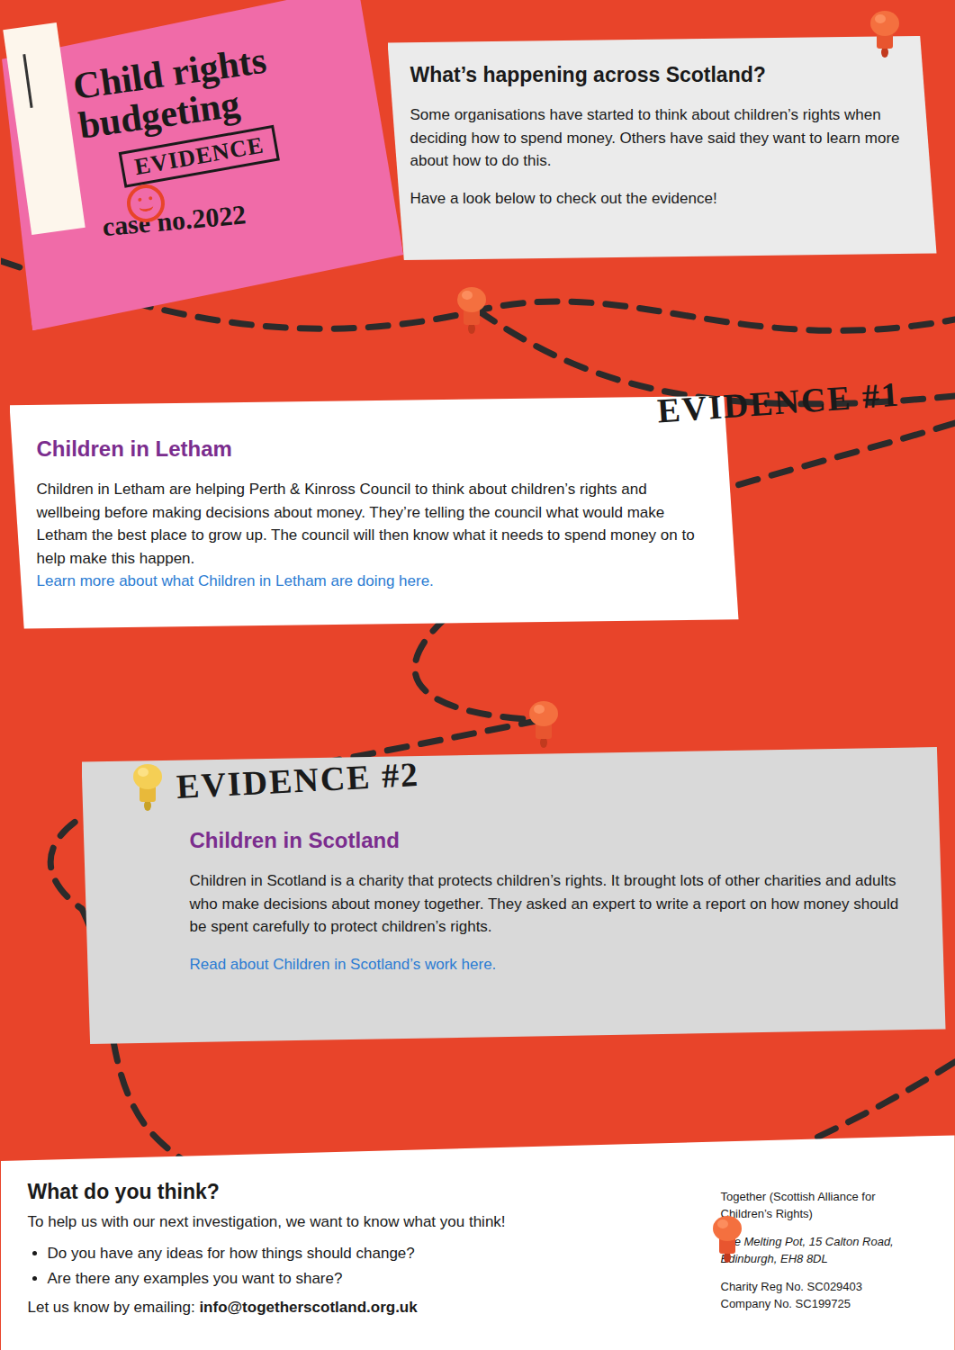Child rights
budgeting
EVIDENCE
case no.2022
What’s happening across Scotland?
Some organisations have started to think about children’s rights when deciding how to spend money. Others have said they want to learn more about how to do this.
Have a look below to check out the evidence!
EVIDENCE #1
Children in Letham
Children in Letham are helping Perth & Kinross Council to think about children’s rights and wellbeing before making decisions about money. They’re telling the council what would make Letham the best place to grow up. The council will then know what it needs to spend money on to help make this happen.
Learn more about what Children in Letham are doing here.
EVIDENCE #2
Children in Scotland
Children in Scotland is a charity that protects children’s rights. It brought lots of other charities and adults who make decisions about money together. They asked an expert to write a report on how money should be spent carefully to protect children’s rights.
Read about Children in Scotland’s work here.
What do you think?
To help us with our next investigation, we want to know what you think!
Do you have any ideas for how things should change?
Are there any examples you want to share?
Let us know by emailing: info@togetherscotland.org.uk
Together (Scottish Alliance for Children’s Rights)
The Melting Pot, 15 Calton Road, Edinburgh, EH8 8DL
Charity Reg No. SC029403
Company No. SC199725